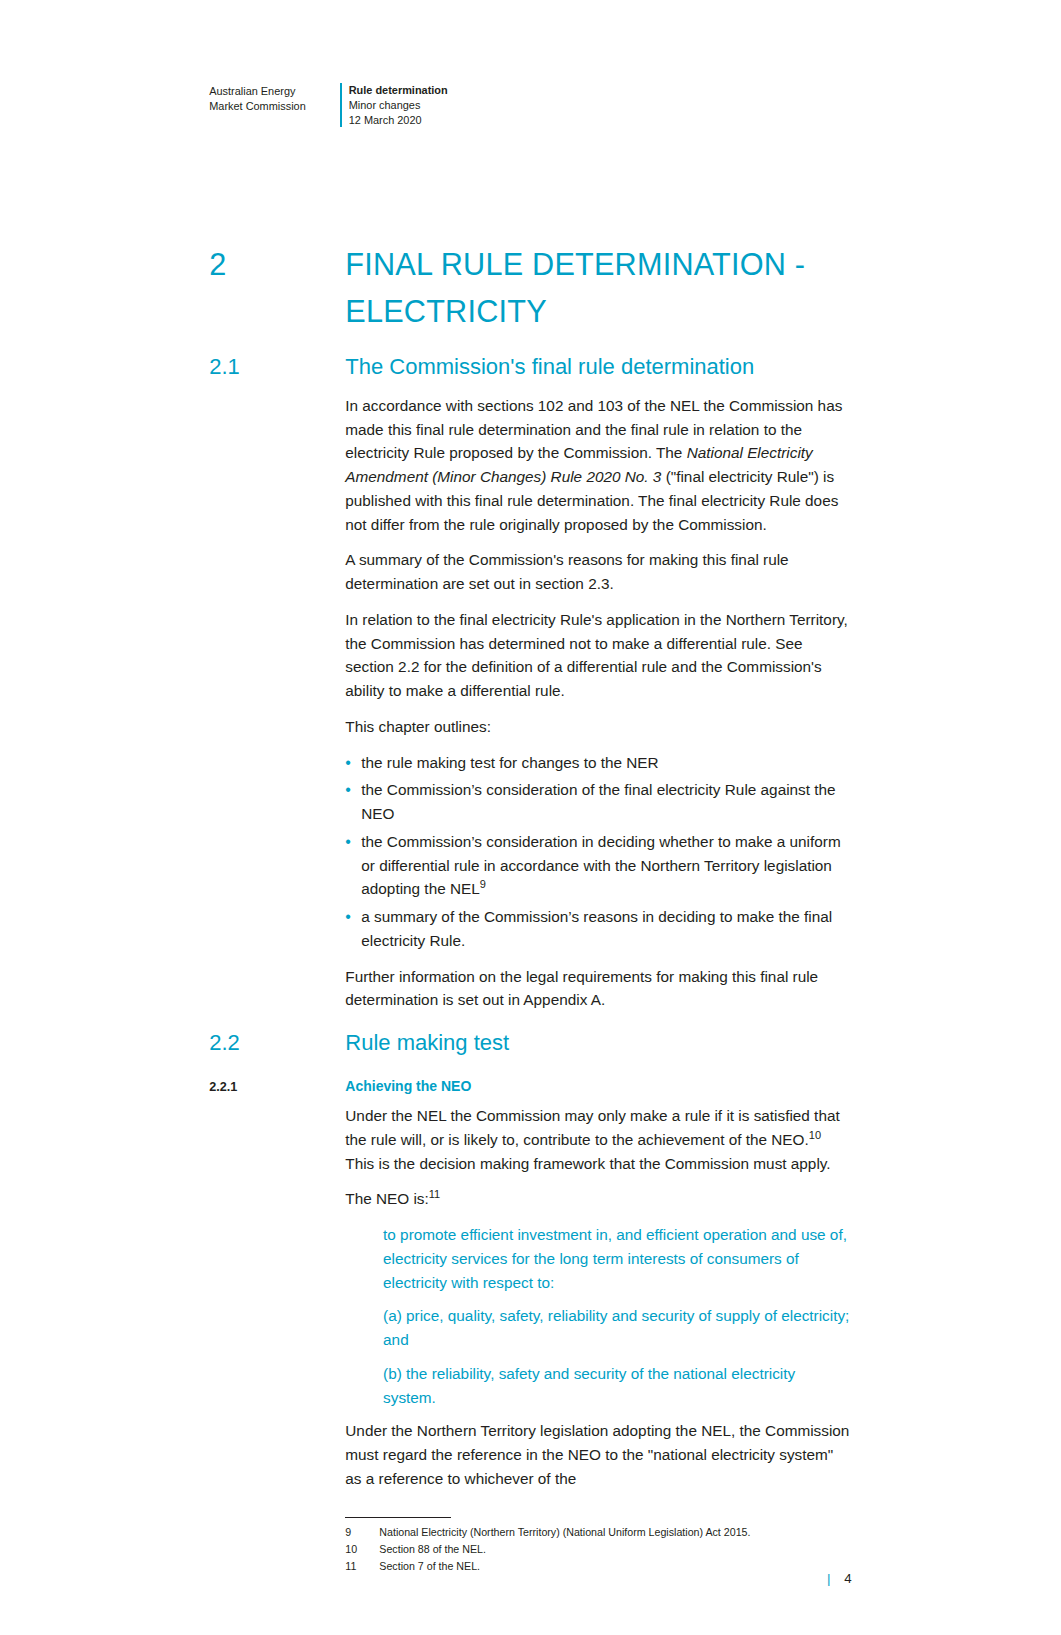Australian Energy
Market Commission
Rule determination
Minor changes
12 March 2020
2 FINAL RULE DETERMINATION - ELECTRICITY
2.1 The Commission's final rule determination
In accordance with sections 102 and 103 of the NEL the Commission has made this final rule determination and the final rule in relation to the electricity Rule proposed by the Commission. The National Electricity Amendment (Minor Changes) Rule 2020 No. 3 ("final electricity Rule") is published with this final rule determination. The final electricity Rule does not differ from the rule originally proposed by the Commission.
A summary of the Commission's reasons for making this final rule determination are set out in section 2.3.
In relation to the final electricity Rule's application in the Northern Territory, the Commission has determined not to make a differential rule. See section 2.2 for the definition of a differential rule and the Commission's ability to make a differential rule.
This chapter outlines:
the rule making test for changes to the NER
the Commission’s consideration of the final electricity Rule against the NEO
the Commission’s consideration in deciding whether to make a uniform or differential rule in accordance with the Northern Territory legislation adopting the NEL9
a summary of the Commission’s reasons in deciding to make the final electricity Rule.
Further information on the legal requirements for making this final rule determination is set out in Appendix A.
2.2 Rule making test
2.2.1 Achieving the NEO
Under the NEL the Commission may only make a rule if it is satisfied that the rule will, or is likely to, contribute to the achievement of the NEO.10 This is the decision making framework that the Commission must apply.
The NEO is:11
to promote efficient investment in, and efficient operation and use of, electricity services for the long term interests of consumers of electricity with respect to:
(a) price, quality, safety, reliability and security of supply of electricity; and
(b) the reliability, safety and security of the national electricity system.
Under the Northern Territory legislation adopting the NEL, the Commission must regard the reference in the NEO to the "national electricity system" as a reference to whichever of the
9
National Electricity (Northern Territory) (National Uniform Legislation) Act 2015.
10
Section 88 of the NEL.
11
Section 7 of the NEL.
|4